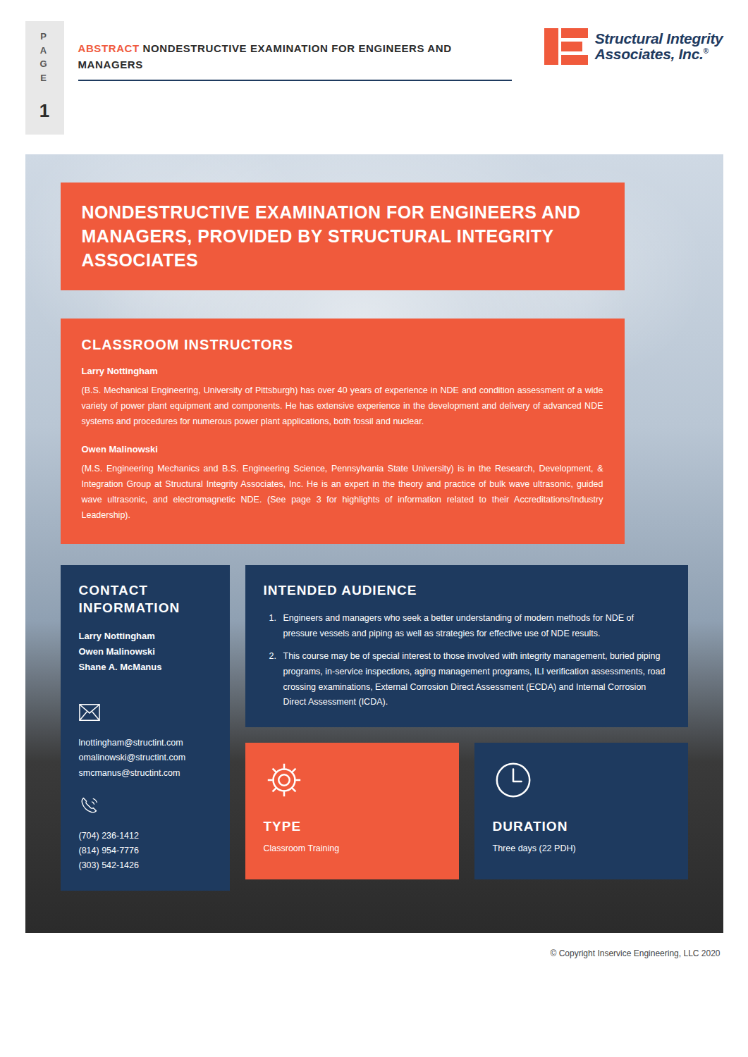P
A
G
E
1
Abstract Nondestructive Examination for Engineers and Managers
Structural Integrity
Associates, Inc.®
Nondestructive Examination for Engineers and Managers, provided by Structural Integrity Associates
Classroom Instructors
Larry Nottingham
(B.S. Mechanical Engineering, University of Pittsburgh) has over 40 years of experience in NDE and condition assessment of a wide variety of power plant equipment and components. He has extensive experience in the development and delivery of advanced NDE systems and procedures for numerous power plant applications, both fossil and nuclear.
Owen Malinowski
(M.S. Engineering Mechanics and B.S. Engineering Science, Pennsylvania State University) is in the Research, Development, & Integration Group at Structural Integrity Associates, Inc. He is an expert in the theory and practice of bulk wave ultrasonic, guided wave ultrasonic, and electromagnetic NDE. (See page 3 for highlights of information related to their Accreditations/Industry Leadership).
Contact
Information
Larry Nottingham
Owen Malinowski
Shane A. McManus
lnottingham@structint.com
omalinowski@structint.com
smcmanus@structint.com
(704) 236-1412
(814) 954-7776
(303) 542-1426
Intended Audience
Engineers and managers who seek a better understanding of modern methods for NDE of pressure vessels and piping as well as strategies for effective use of NDE results.
This course may be of special interest to those involved with integrity management, buried piping programs, in-service inspections, aging management programs, ILI verification assessments, road crossing examinations, External Corrosion Direct Assessment (ECDA) and Internal Corrosion Direct Assessment (ICDA).
Type
Classroom Training
Duration
Three days (22 PDH)
© Copyright Inservice Engineering, LLC 2020